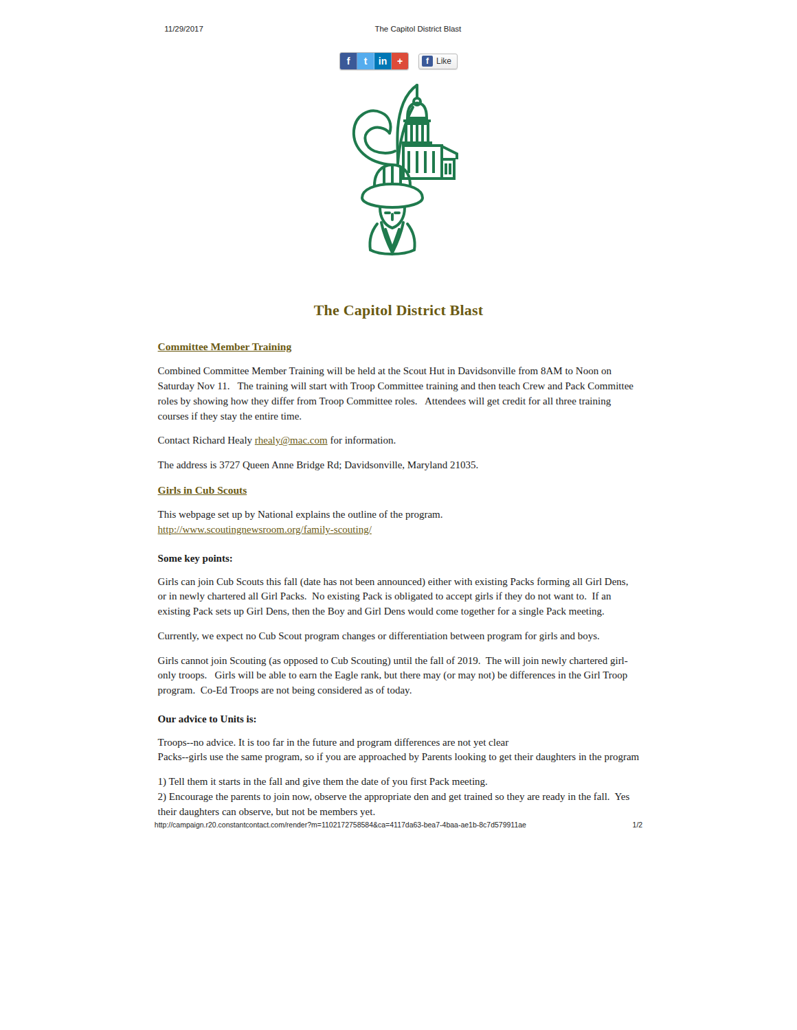11/29/2017
The Capitol District Blast
f
t
in
+
fLike
The Capitol District Blast
Committee Member Training
Combined Committee Member Training will be held at the Scout Hut in Davidsonville from 8AM to Noon on Saturday Nov 11. The training will start with Troop Committee training and then teach Crew and Pack Committee roles by showing how they differ from Troop Committee roles. Attendees will get credit for all three training courses if they stay the entire time.
Contact Richard Healy rhealy@mac.com for information.
The address is 3727 Queen Anne Bridge Rd; Davidsonville, Maryland 21035.
Girls in Cub Scouts
This webpage set up by National explains the outline of the program.
http://www.scoutingnewsroom.org/family-scouting/
Some key points:
Girls can join Cub Scouts this fall (date has not been announced) either with existing Packs forming all Girl Dens, or in newly chartered all Girl Packs. No existing Pack is obligated to accept girls if they do not want to. If an existing Pack sets up Girl Dens, then the Boy and Girl Dens would come together for a single Pack meeting.
Currently, we expect no Cub Scout program changes or differentiation between program for girls and boys.
Girls cannot join Scouting (as opposed to Cub Scouting) until the fall of 2019. The will join newly chartered girl-only troops. Girls will be able to earn the Eagle rank, but there may (or may not) be differences in the Girl Troop program. Co-Ed Troops are not being considered as of today.
Our advice to Units is:
Troops--no advice. It is too far in the future and program differences are not yet clear
Packs--girls use the same program, so if you are approached by Parents looking to get their daughters in the program
1) Tell them it starts in the fall and give them the date of you first Pack meeting.
2) Encourage the parents to join now, observe the appropriate den and get trained so they are ready in the fall. Yes their daughters can observe, but not be members yet.
http://campaign.r20.constantcontact.com/render?m=1102172758584&ca=4117da63-bea7-4baa-ae1b-8c7d579911ae
1/2